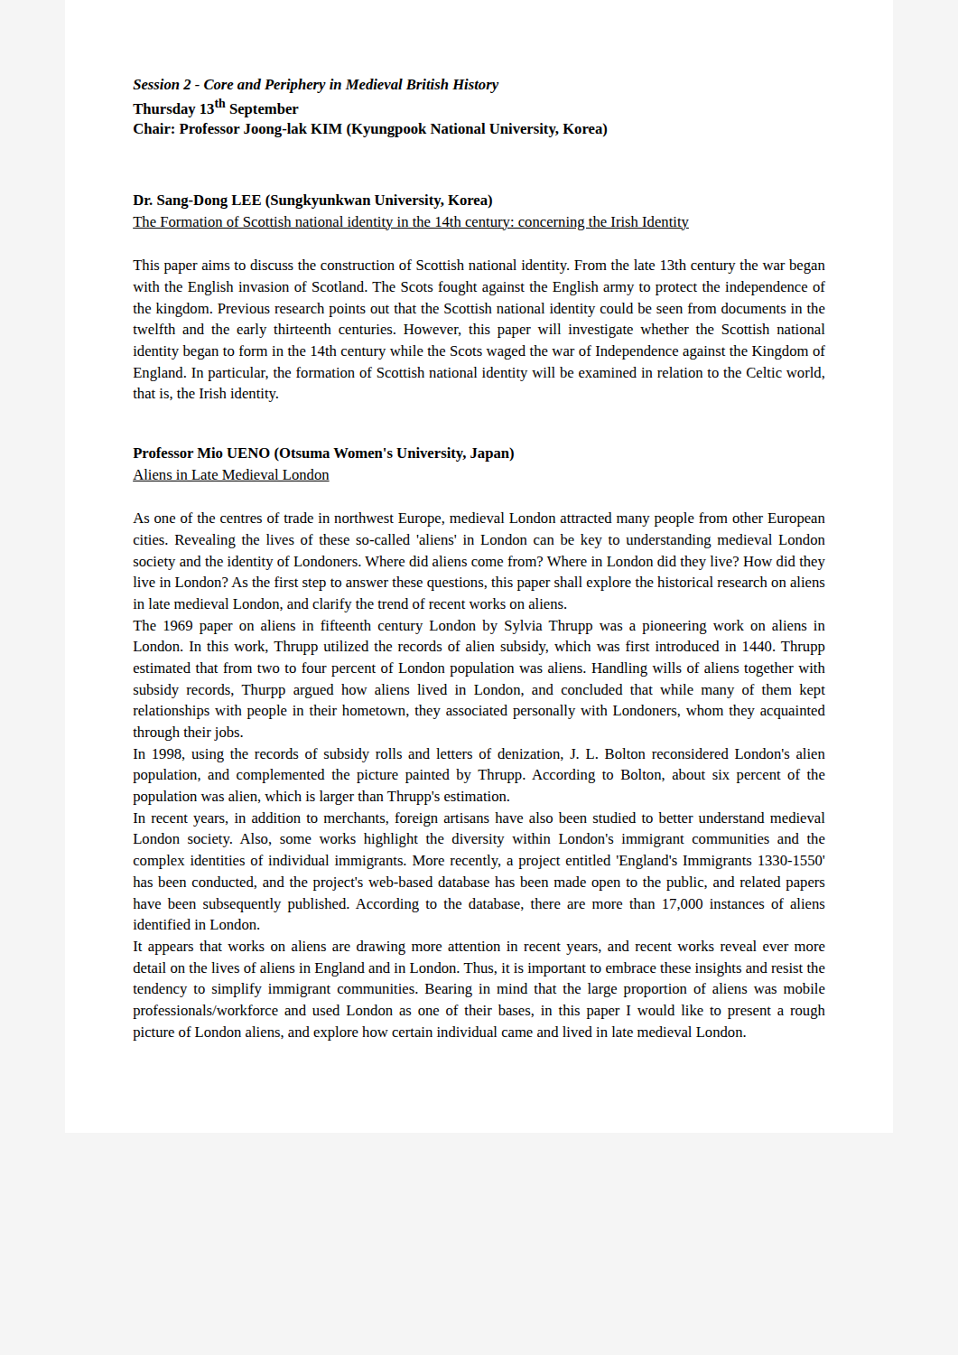Session 2 - Core and Periphery in Medieval British History
Thursday 13th September
Chair: Professor Joong-lak KIM (Kyungpook National University, Korea)
Dr. Sang-Dong LEE (Sungkyunkwan University, Korea)
The Formation of Scottish national identity in the 14th century: concerning the Irish Identity
This paper aims to discuss the construction of Scottish national identity. From the late 13th century the war began with the English invasion of Scotland. The Scots fought against the English army to protect the independence of the kingdom. Previous research points out that the Scottish national identity could be seen from documents in the twelfth and the early thirteenth centuries. However, this paper will investigate whether the Scottish national identity began to form in the 14th century while the Scots waged the war of Independence against the Kingdom of England. In particular, the formation of Scottish national identity will be examined in relation to the Celtic world, that is, the Irish identity.
Professor Mio UENO (Otsuma Women's University, Japan)
Aliens in Late Medieval London
As one of the centres of trade in northwest Europe, medieval London attracted many people from other European cities. Revealing the lives of these so-called 'aliens' in London can be key to understanding medieval London society and the identity of Londoners. Where did aliens come from? Where in London did they live? How did they live in London? As the first step to answer these questions, this paper shall explore the historical research on aliens in late medieval London, and clarify the trend of recent works on aliens.
The 1969 paper on aliens in fifteenth century London by Sylvia Thrupp was a pioneering work on aliens in London. In this work, Thrupp utilized the records of alien subsidy, which was first introduced in 1440. Thrupp estimated that from two to four percent of London population was aliens. Handling wills of aliens together with subsidy records, Thurpp argued how aliens lived in London, and concluded that while many of them kept relationships with people in their hometown, they associated personally with Londoners, whom they acquainted through their jobs.
In 1998, using the records of subsidy rolls and letters of denization, J. L. Bolton reconsidered London's alien population, and complemented the picture painted by Thrupp. According to Bolton, about six percent of the population was alien, which is larger than Thrupp's estimation.
In recent years, in addition to merchants, foreign artisans have also been studied to better understand medieval London society. Also, some works highlight the diversity within London's immigrant communities and the complex identities of individual immigrants. More recently, a project entitled 'England's Immigrants 1330-1550' has been conducted, and the project's web-based database has been made open to the public, and related papers have been subsequently published. According to the database, there are more than 17,000 instances of aliens identified in London.
It appears that works on aliens are drawing more attention in recent years, and recent works reveal ever more detail on the lives of aliens in England and in London. Thus, it is important to embrace these insights and resist the tendency to simplify immigrant communities. Bearing in mind that the large proportion of aliens was mobile professionals/workforce and used London as one of their bases, in this paper I would like to present a rough picture of London aliens, and explore how certain individual came and lived in late medieval London.